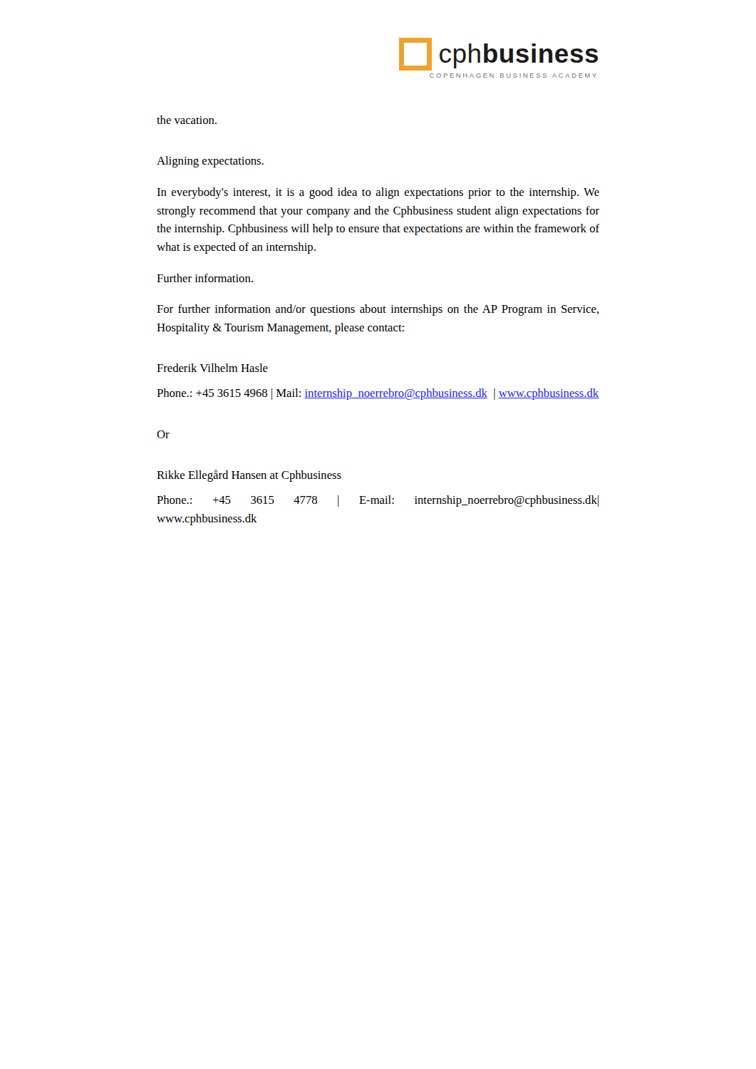cph business
COPENHAGEN BUSINESS ACADEMY
the vacation.
Aligning expectations.
In everybody's interest, it is a good idea to align expectations prior to the internship. We strongly recommend that your company and the Cphbusiness student align expectations for the internship. Cphbusiness will help to ensure that expectations are within the framework of what is expected of an internship.
Further information.
For further information and/or questions about internships on the AP Program in Service, Hospitality & Tourism Management, please contact:
Frederik Vilhelm Hasle
Phone.: +45 3615 4968 | Mail: internship_noerrebro@cphbusiness.dk | www.cphbusiness.dk
Or
Rikke Ellegård Hansen at Cphbusiness
Phone.: +45 3615 4778 | E-mail: internship_noerrebro@cphbusiness.dk| www.cphbusiness.dk